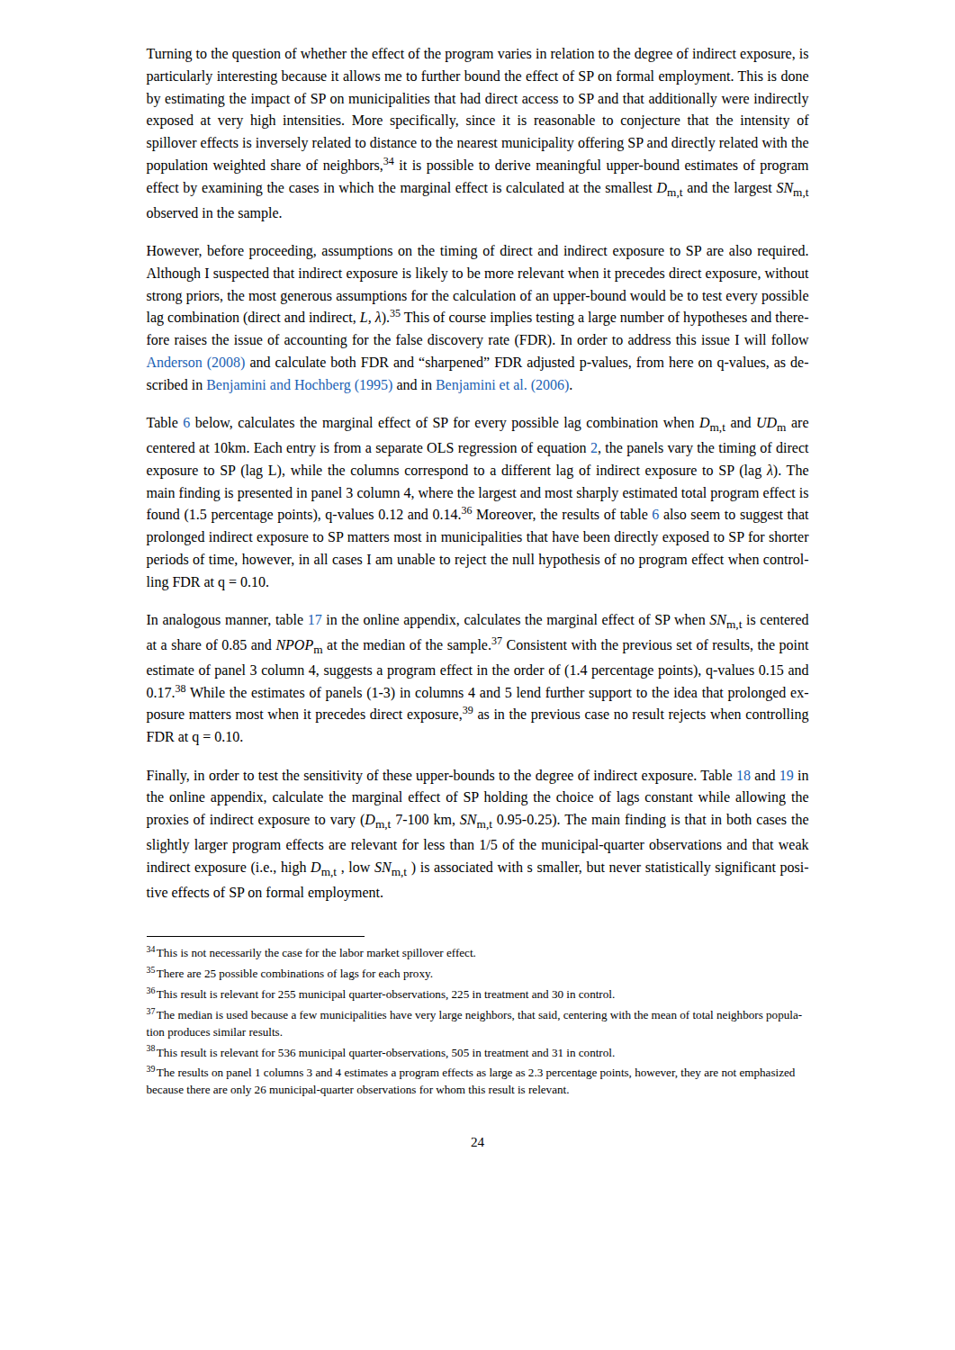Turning to the question of whether the effect of the program varies in relation to the degree of indirect exposure, is particularly interesting because it allows me to further bound the effect of SP on formal employment. This is done by estimating the impact of SP on municipalities that had direct access to SP and that additionally were indirectly exposed at very high intensities. More specifically, since it is reasonable to conjecture that the intensity of spillover effects is inversely related to distance to the nearest municipality offering SP and directly related with the population weighted share of neighbors,34 it is possible to derive meaningful upper-bound estimates of program effect by examining the cases in which the marginal effect is calculated at the smallest Dm,t and the largest SNm,t observed in the sample.
However, before proceeding, assumptions on the timing of direct and indirect exposure to SP are also required. Although I suspected that indirect exposure is likely to be more relevant when it precedes direct exposure, without strong priors, the most generous assumptions for the calculation of an upper-bound would be to test every possible lag combination (direct and indirect, L, λ).35 This of course implies testing a large number of hypotheses and therefore raises the issue of accounting for the false discovery rate (FDR). In order to address this issue I will follow Anderson (2008) and calculate both FDR and “sharpened” FDR adjusted p-values, from here on q-values, as described in Benjamini and Hochberg (1995) and in Benjamini et al. (2006).
Table 6 below, calculates the marginal effect of SP for every possible lag combination when Dm,t and UDm are centered at 10km. Each entry is from a separate OLS regression of equation 2, the panels vary the timing of direct exposure to SP (lag L), while the columns correspond to a different lag of indirect exposure to SP (lag λ). The main finding is presented in panel 3 column 4, where the largest and most sharply estimated total program effect is found (1.5 percentage points), q-values 0.12 and 0.14.36 Moreover, the results of table 6 also seem to suggest that prolonged indirect exposure to SP matters most in municipalities that have been directly exposed to SP for shorter periods of time, however, in all cases I am unable to reject the null hypothesis of no program effect when controlling FDR at q = 0.10.
In analogous manner, table 17 in the online appendix, calculates the marginal effect of SP when SNm,t is centered at a share of 0.85 and NPOPm at the median of the sample.37 Consistent with the previous set of results, the point estimate of panel 3 column 4, suggests a program effect in the order of (1.4 percentage points), q-values 0.15 and 0.17.38 While the estimates of panels (1-3) in columns 4 and 5 lend further support to the idea that prolonged exposure matters most when it precedes direct exposure,39 as in the previous case no result rejects when controlling FDR at q = 0.10.
Finally, in order to test the sensitivity of these upper-bounds to the degree of indirect exposure. Table 18 and 19 in the online appendix, calculate the marginal effect of SP holding the choice of lags constant while allowing the proxies of indirect exposure to vary (Dm,t 7-100 km, SNm,t 0.95-0.25). The main finding is that in both cases the slightly larger program effects are relevant for less than 1/5 of the municipal-quarter observations and that weak indirect exposure (i.e., high Dm,t , low SNm,t ) is associated with s smaller, but never statistically significant positive effects of SP on formal employment.
34This is not necessarily the case for the labor market spillover effect.
35There are 25 possible combinations of lags for each proxy.
36This result is relevant for 255 municipal quarter-observations, 225 in treatment and 30 in control.
37The median is used because a few municipalities have very large neighbors, that said, centering with the mean of total neighbors population produces similar results.
38This result is relevant for 536 municipal quarter-observations, 505 in treatment and 31 in control.
39The results on panel 1 columns 3 and 4 estimates a program effects as large as 2.3 percentage points, however, they are not emphasized because there are only 26 municipal-quarter observations for whom this result is relevant.
24